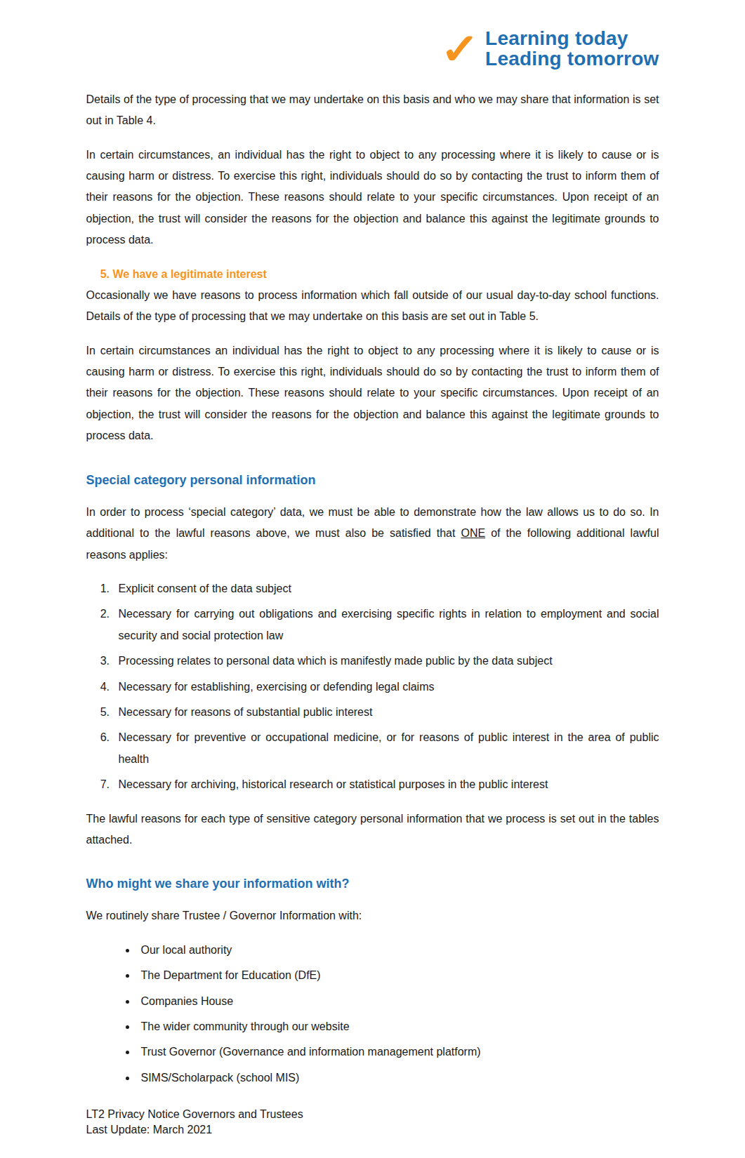✓
Learning today
Leading tomorrow
Details of the type of processing that we may undertake on this basis and who we may share that information is set out in Table 4.
In certain circumstances, an individual has the right to object to any processing where it is likely to cause or is causing harm or distress. To exercise this right, individuals should do so by contacting the trust to inform them of their reasons for the objection. These reasons should relate to your specific circumstances. Upon receipt of an objection, the trust will consider the reasons for the objection and balance this against the legitimate grounds to process data.
We have a legitimate interest
Occasionally we have reasons to process information which fall outside of our usual day-to-day school functions. Details of the type of processing that we may undertake on this basis are set out in Table 5.
In certain circumstances an individual has the right to object to any processing where it is likely to cause or is causing harm or distress. To exercise this right, individuals should do so by contacting the trust to inform them of their reasons for the objection. These reasons should relate to your specific circumstances. Upon receipt of an objection, the trust will consider the reasons for the objection and balance this against the legitimate grounds to process data.
Special category personal information
In order to process ‘special category’ data, we must be able to demonstrate how the law allows us to do so. In additional to the lawful reasons above, we must also be satisfied that ONE of the following additional lawful reasons applies:
Explicit consent of the data subject
Necessary for carrying out obligations and exercising specific rights in relation to employment and social security and social protection law
Processing relates to personal data which is manifestly made public by the data subject
Necessary for establishing, exercising or defending legal claims
Necessary for reasons of substantial public interest
Necessary for preventive or occupational medicine, or for reasons of public interest in the area of public health
Necessary for archiving, historical research or statistical purposes in the public interest
The lawful reasons for each type of sensitive category personal information that we process is set out in the tables attached.
Who might we share your information with?
We routinely share Trustee / Governor Information with:
Our local authority
The Department for Education (DfE)
Companies House
The wider community through our website
Trust Governor (Governance and information management platform)
SIMS/Scholarpack (school MIS)
LT2 Privacy Notice Governors and Trustees
Last Update: March 2021